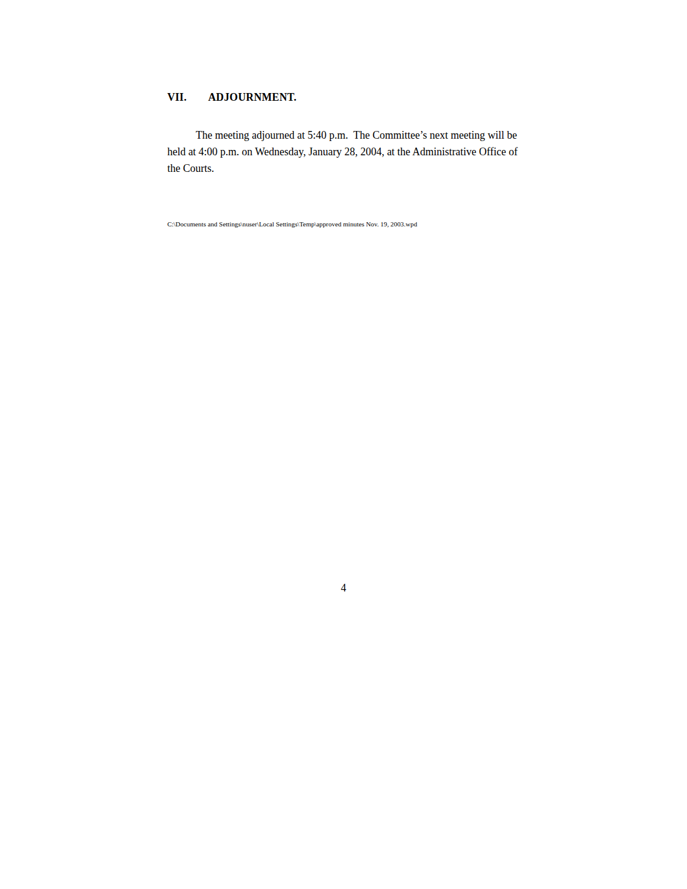VII. ADJOURNMENT.
The meeting adjourned at 5:40 p.m. The Committee’s next meeting will be held at 4:00 p.m. on Wednesday, January 28, 2004, at the Administrative Office of the Courts.
C:\Documents and Settings\nuser\Local Settings\Temp\approved minutes Nov. 19, 2003.wpd
4